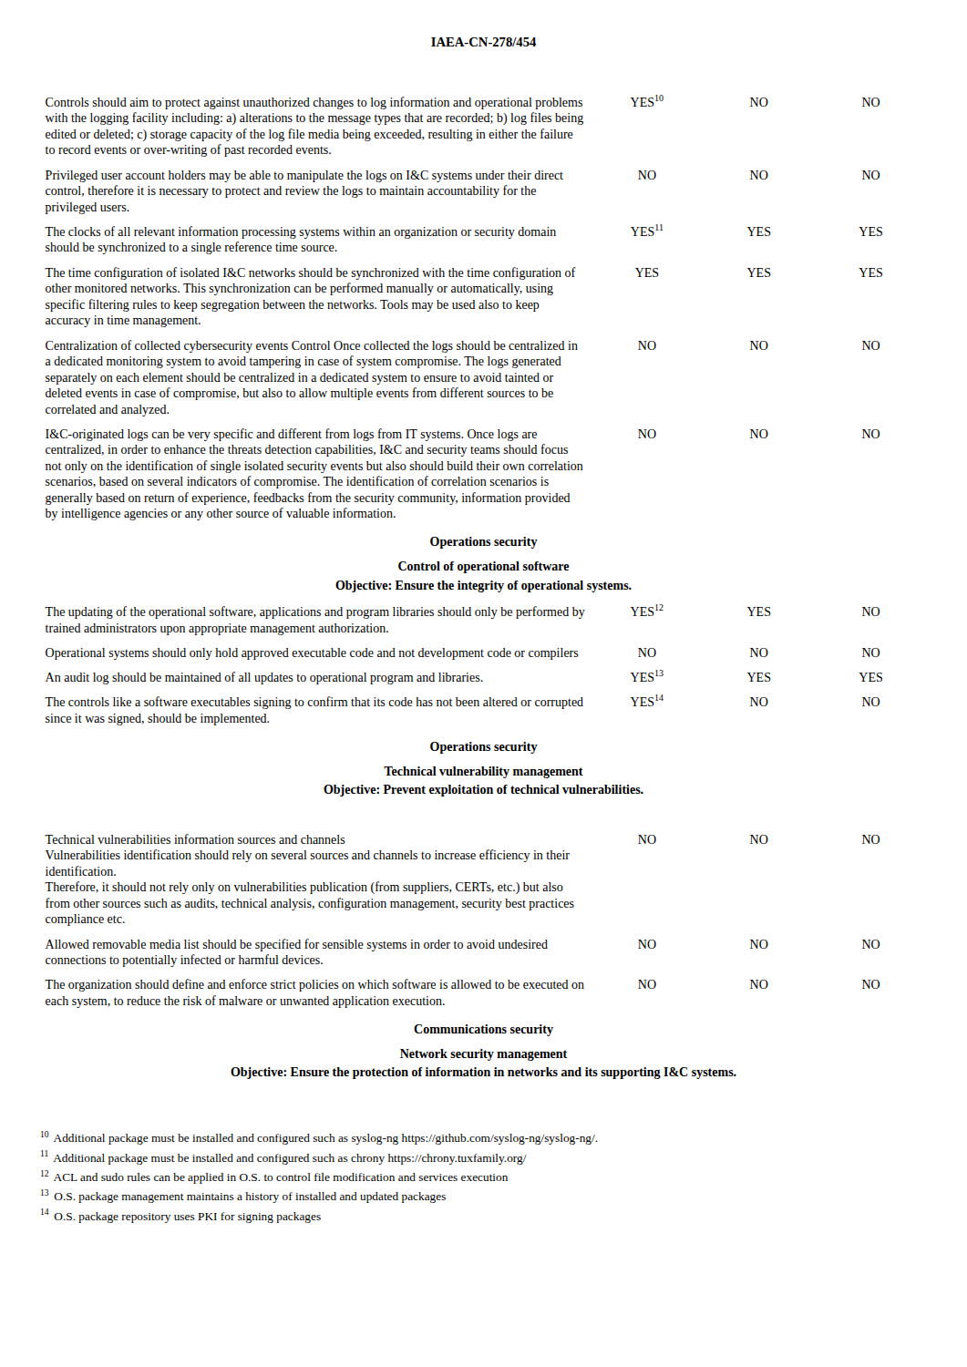IAEA-CN-278/454
| Controls should aim to protect against unauthorized changes to log information and operational problems with the logging facility including: a) alterations to the message types that are recorded; b) log files being edited or deleted; c) storage capacity of the log file media being exceeded, resulting in either the failure to record events or over-writing of past recorded events. | YES 10 | NO | NO |
| Privileged user account holders may be able to manipulate the logs on I&C systems under their direct control, therefore it is necessary to protect and review the logs to maintain accountability for the privileged users. | NO | NO | NO |
| The clocks of all relevant information processing systems within an organization or security domain should be synchronized to a single reference time source. | YES 11 | YES | YES |
| The time configuration of isolated I&C networks should be synchronized with the time configuration of other monitored networks. This synchronization can be performed manually or automatically, using specific filtering rules to keep segregation between the networks. Tools may be used also to keep accuracy in time management. | YES | YES | YES |
| Centralization of collected cybersecurity events Control Once collected the logs should be centralized in a dedicated monitoring system to avoid tampering in case of system compromise. The logs generated separately on each element should be centralized in a dedicated system to ensure to avoid tainted or deleted events in case of compromise, but also to allow multiple events from different sources to be correlated and analyzed. | NO | NO | NO |
| I&C-originated logs can be very specific and different from logs from IT systems. Once logs are centralized, in order to enhance the threats detection capabilities, I&C and security teams should focus not only on the identification of single isolated security events but also should build their own correlation scenarios, based on several indicators of compromise. The identification of correlation scenarios is generally based on return of experience, feedbacks from the security community, information provided by intelligence agencies or any other source of valuable information. | NO | NO | NO |
| Operations security |
| Control of operational software |
| Objective: Ensure the integrity of operational systems. |
| The updating of the operational software, applications and program libraries should only be performed by trained administrators upon appropriate management authorization. | YES 12 | YES | NO |
| Operational systems should only hold approved executable code and not development code or compilers | NO | NO | NO |
| An audit log should be maintained of all updates to operational program and libraries. | YES 13 | YES | YES |
| The controls like a software executables signing to confirm that its code has not been altered or corrupted since it was signed, should be implemented. | YES 14 | NO | NO |
| Operations security |
| Technical vulnerability management |
| Objective: Prevent exploitation of technical vulnerabilities. |
| Technical vulnerabilities information sources and channels Vulnerabilities identification should rely on several sources and channels to increase efficiency in their identification. Therefore, it should not rely only on vulnerabilities publication (from suppliers, CERTs, etc.) but also from other sources such as audits, technical analysis, configuration management, security best practices compliance etc. | NO | NO | NO |
| Allowed removable media list should be specified for sensible systems in order to avoid undesired connections to potentially infected or harmful devices. | NO | NO | NO |
| The organization should define and enforce strict policies on which software is allowed to be executed on each system, to reduce the risk of malware or unwanted application execution. | NO | NO | NO |
| Communications security |
| Network security management |
| Objective: Ensure the protection of information in networks and its supporting I&C systems. |
10 Additional package must be installed and configured such as syslog-ng https://github.com/syslog-ng/syslog-ng/.
11 Additional package must be installed and configured such as chrony https://chrony.tuxfamily.org/
12 ACL and sudo rules can be applied in O.S. to control file modification and services execution
13 O.S. package management maintains a history of installed and updated packages
14 O.S. package repository uses PKI for signing packages